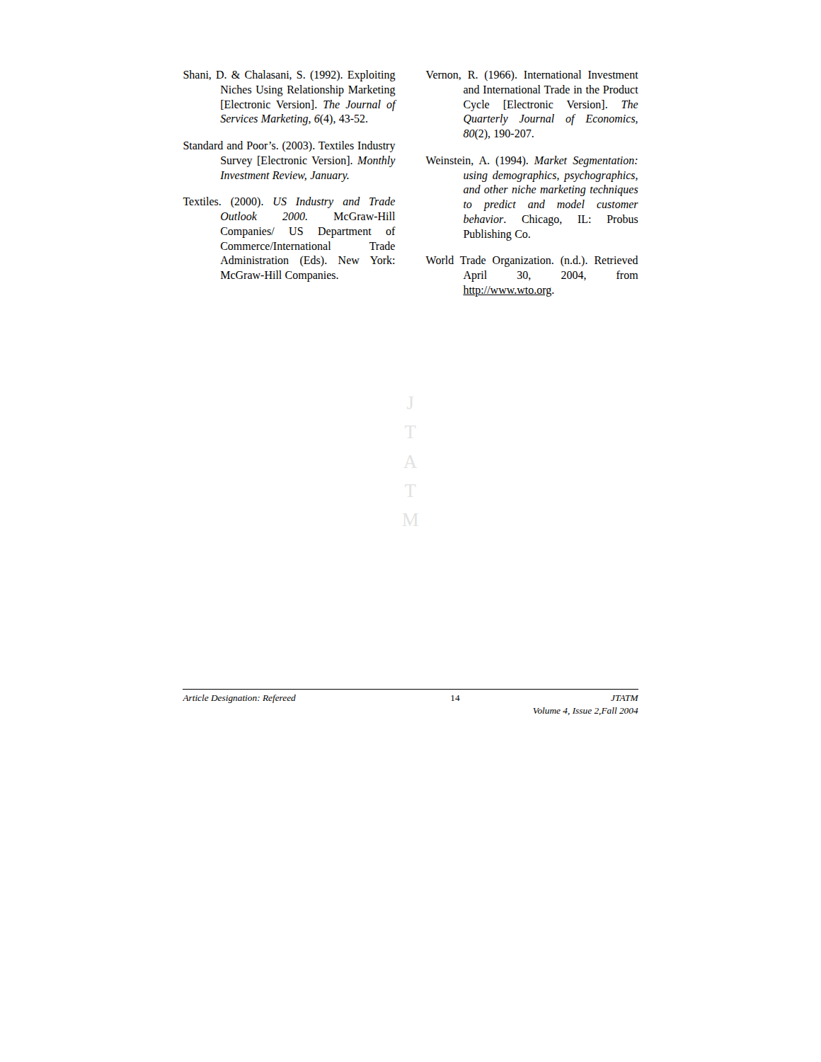Shani, D. & Chalasani, S. (1992). Exploiting Niches Using Relationship Marketing [Electronic Version]. The Journal of Services Marketing, 6(4), 43-52.
Standard and Poor’s. (2003). Textiles Industry Survey [Electronic Version]. Monthly Investment Review, January.
Textiles. (2000). US Industry and Trade Outlook 2000. McGraw-Hill Companies/ US Department of Commerce/International Trade Administration (Eds). New York: McGraw-Hill Companies.
Vernon, R. (1966). International Investment and International Trade in the Product Cycle [Electronic Version]. The Quarterly Journal of Economics, 80(2), 190-207.
Weinstein, A. (1994). Market Segmentation: using demographics, psychographics, and other niche marketing techniques to predict and model customer behavior. Chicago, IL: Probus Publishing Co.
World Trade Organization. (n.d.). Retrieved April 30, 2004, from http://www.wto.org.
J T A T M
Article Designation: Refereed
14
JTATM
Volume 4, Issue 2,Fall 2004